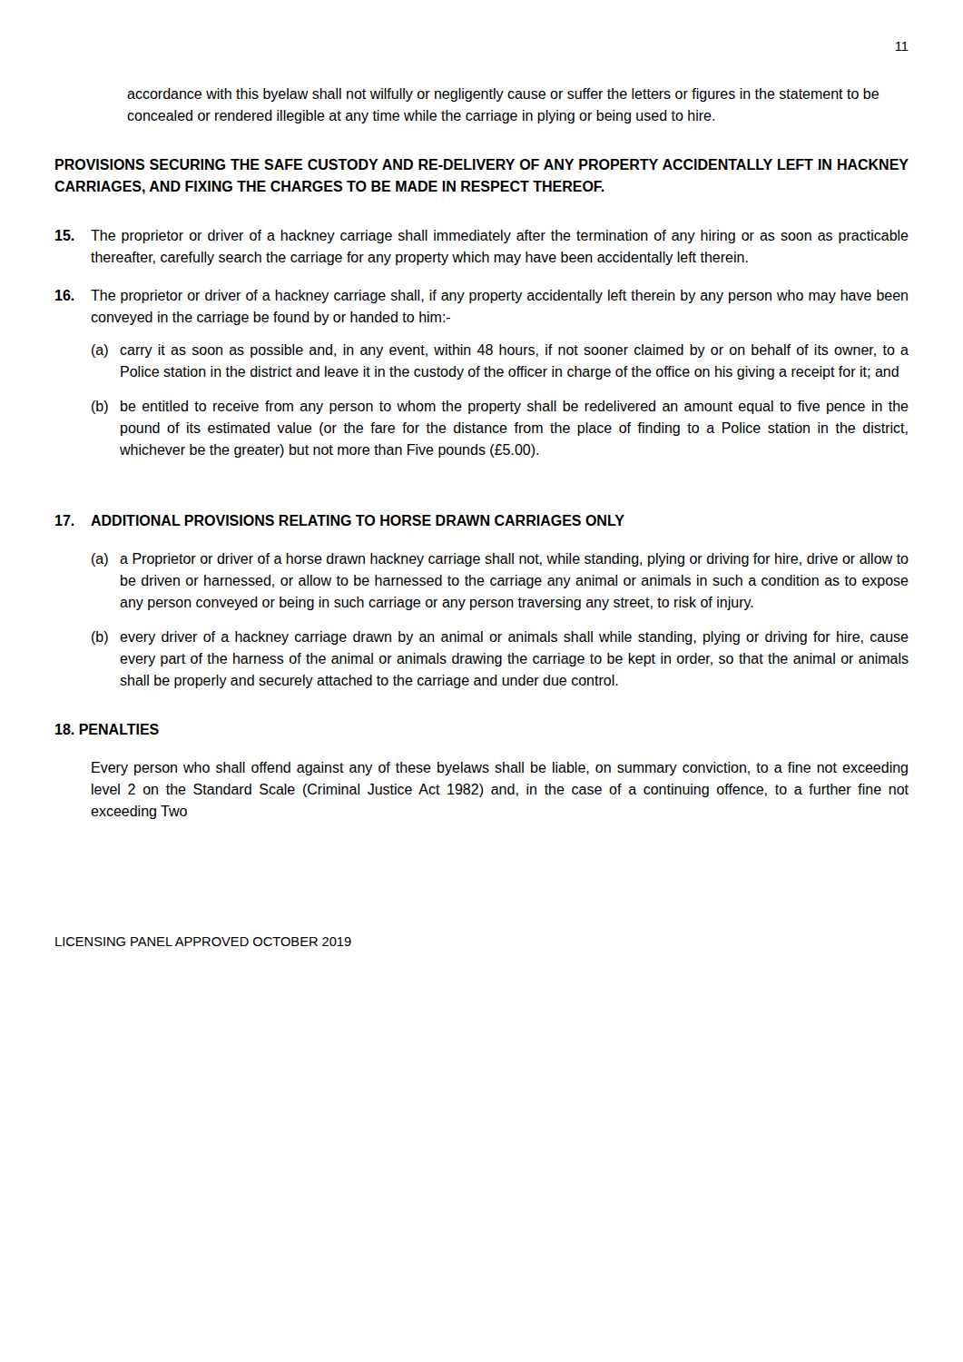11
accordance with this byelaw shall not wilfully or negligently cause or suffer the letters or figures in the statement to be concealed or rendered illegible at any time while the carriage in plying or being used to hire.
PROVISIONS SECURING THE SAFE CUSTODY AND RE-DELIVERY OF ANY PROPERTY ACCIDENTALLY LEFT IN HACKNEY CARRIAGES, AND FIXING THE CHARGES TO BE MADE IN RESPECT THEREOF.
15.
The proprietor or driver of a hackney carriage shall immediately after the termination of any hiring or as soon as practicable thereafter, carefully search the carriage for any property which may have been accidentally left therein.
16.
The proprietor or driver of a hackney carriage shall, if any property accidentally left therein by any person who may have been conveyed in the carriage be found by or handed to him:-
(a) carry it as soon as possible and, in any event, within 48 hours, if not sooner claimed by or on behalf of its owner, to a Police station in the district and leave it in the custody of the officer in charge of the office on his giving a receipt for it; and
(b) be entitled to receive from any person to whom the property shall be redelivered an amount equal to five pence in the pound of its estimated value (or the fare for the distance from the place of finding to a Police station in the district, whichever be the greater) but not more than Five pounds (£5.00).
17.
ADDITIONAL PROVISIONS RELATING TO HORSE DRAWN CARRIAGES ONLY
(a) a Proprietor or driver of a horse drawn hackney carriage shall not, while standing, plying or driving for hire, drive or allow to be driven or harnessed, or allow to be harnessed to the carriage any animal or animals in such a condition as to expose any person conveyed or being in such carriage or any person traversing any street, to risk of injury.
(b) every driver of a hackney carriage drawn by an animal or animals shall while standing, plying or driving for hire, cause every part of the harness of the animal or animals drawing the carriage to be kept in order, so that the animal or animals shall be properly and securely attached to the carriage and under due control.
18. PENALTIES
Every person who shall offend against any of these byelaws shall be liable, on summary conviction, to a fine not exceeding level 2 on the Standard Scale (Criminal Justice Act 1982) and, in the case of a continuing offence, to a further fine not exceeding Two
LICENSING PANEL APPROVED OCTOBER 2019